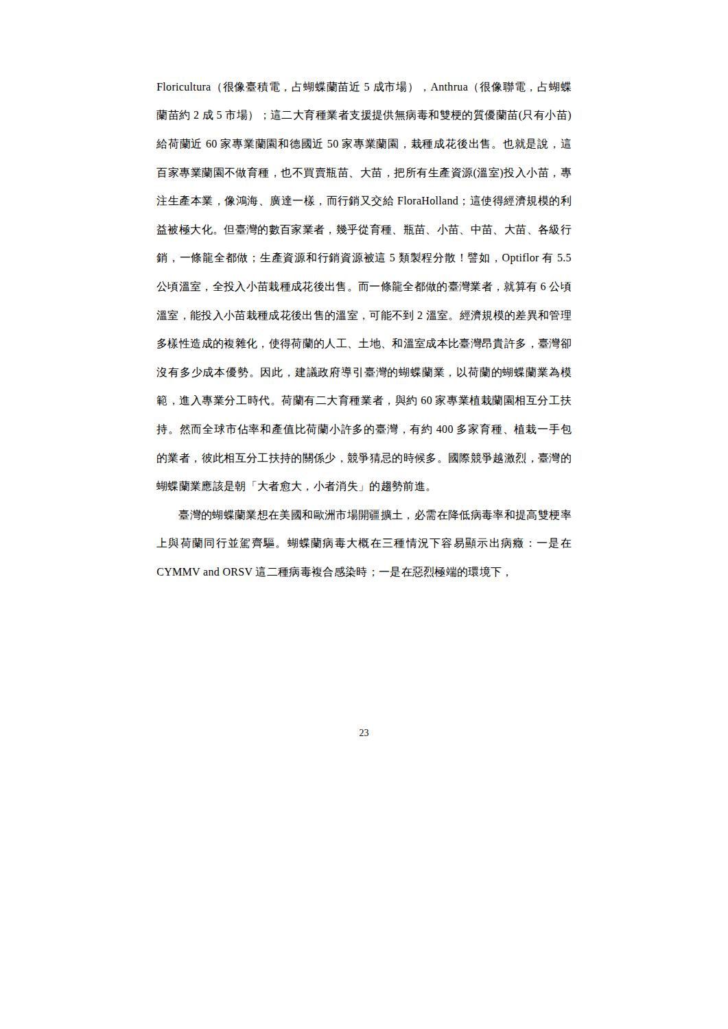Floricultura（很像臺積電，占蝴蝶蘭苗近 5 成市場），Anthrua（很像聯電，占蝴蝶蘭苗約 2 成 5 市場）；這二大育種業者支援提供無病毒和雙梗的質優蘭苗(只有小苗)給荷蘭近 60 家專業蘭園和德國近 50 家專業蘭園，栽種成花後出售。也就是說，這百家專業蘭園不做育種，也不買賣瓶苗、大苗，把所有生產資源(溫室)投入小苗，專注生產本業，像鴻海、廣達一樣，而行銷又交給 FloraHolland；這使得經濟規模的利益被極大化。但臺灣的數百家業者，幾乎從育種、瓶苗、小苗、中苗、大苗、各級行銷，一條龍全都做；生產資源和行銷資源被這 5 類製程分散！譬如，Optiflor 有 5.5 公頃溫室，全投入小苗栽種成花後出售。而一條龍全都做的臺灣業者，就算有 6 公頃溫室，能投入小苗栽種成花後出售的溫室，可能不到 2 溫室。經濟規模的差異和管理多樣性造成的複雜化，使得荷蘭的人工、土地、和溫室成本比臺灣昂貴許多，臺灣卻沒有多少成本優勢。因此，建議政府導引臺灣的蝴蝶蘭業，以荷蘭的蝴蝶蘭業為模範，進入專業分工時代。荷蘭有二大育種業者，與約 60 家專業植栽蘭園相互分工扶持。然而全球市佔率和產值比荷蘭小許多的臺灣，有約 400 多家育種、植栽一手包的業者，彼此相互分工扶持的關係少，競爭猜忌的時候多。國際競爭越激烈，臺灣的蝴蝶蘭業應該是朝「大者愈大，小者消失」的趨勢前進。
臺灣的蝴蝶蘭業想在美國和歐洲市場開疆擴土，必需在降低病毒率和提高雙梗率上與荷蘭同行並駕齊驅。蝴蝶蘭病毒大概在三種情況下容易顯示出病癥：一是在 CYMMV and ORSV 這二種病毒複合感染時；一是在惡烈極端的環境下，
23